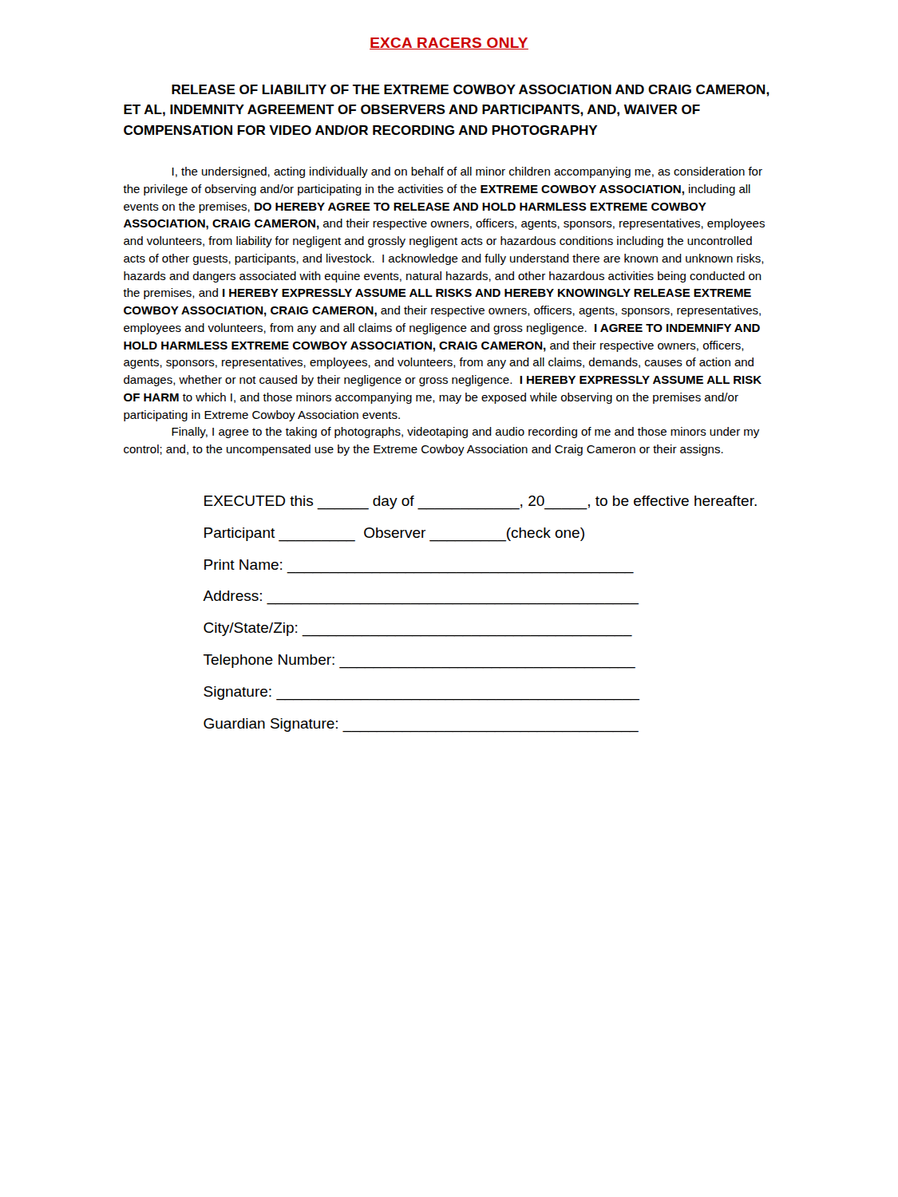EXCA RACERS ONLY
RELEASE OF LIABILITY OF THE EXTREME COWBOY ASSOCIATION AND CRAIG CAMERON, ET AL, INDEMNITY AGREEMENT OF OBSERVERS AND PARTICIPANTS, AND, WAIVER OF COMPENSATION FOR VIDEO AND/OR RECORDING AND PHOTOGRAPHY
I, the undersigned, acting individually and on behalf of all minor children accompanying me, as consideration for the privilege of observing and/or participating in the activities of the EXTREME COWBOY ASSOCIATION, including all events on the premises, DO HEREBY AGREE TO RELEASE AND HOLD HARMLESS EXTREME COWBOY ASSOCIATION, CRAIG CAMERON, and their respective owners, officers, agents, sponsors, representatives, employees and volunteers, from liability for negligent and grossly negligent acts or hazardous conditions including the uncontrolled acts of other guests, participants, and livestock. I acknowledge and fully understand there are known and unknown risks, hazards and dangers associated with equine events, natural hazards, and other hazardous activities being conducted on the premises, and I HEREBY EXPRESSLY ASSUME ALL RISKS AND HEREBY KNOWINGLY RELEASE EXTREME COWBOY ASSOCIATION, CRAIG CAMERON, and their respective owners, officers, agents, sponsors, representatives, employees and volunteers, from any and all claims of negligence and gross negligence. I AGREE TO INDEMNIFY AND HOLD HARMLESS EXTREME COWBOY ASSOCIATION, CRAIG CAMERON, and their respective owners, officers, agents, sponsors, representatives, employees, and volunteers, from any and all claims, demands, causes of action and damages, whether or not caused by their negligence or gross negligence. I HEREBY EXPRESSLY ASSUME ALL RISK OF HARM to which I, and those minors accompanying me, may be exposed while observing on the premises and/or participating in Extreme Cowboy Association events.
Finally, I agree to the taking of photographs, videotaping and audio recording of me and those minors under my control; and, to the uncompensated use by the Extreme Cowboy Association and Craig Cameron or their assigns.
EXECUTED this ______ day of ____________, 20_____, to be effective hereafter.
Participant _________ Observer _________(check one)
Print Name: _________________________________________
Address: ____________________________________________
City/State/Zip: _______________________________________
Telephone Number: ___________________________________
Signature: ___________________________________________
Guardian Signature: ___________________________________